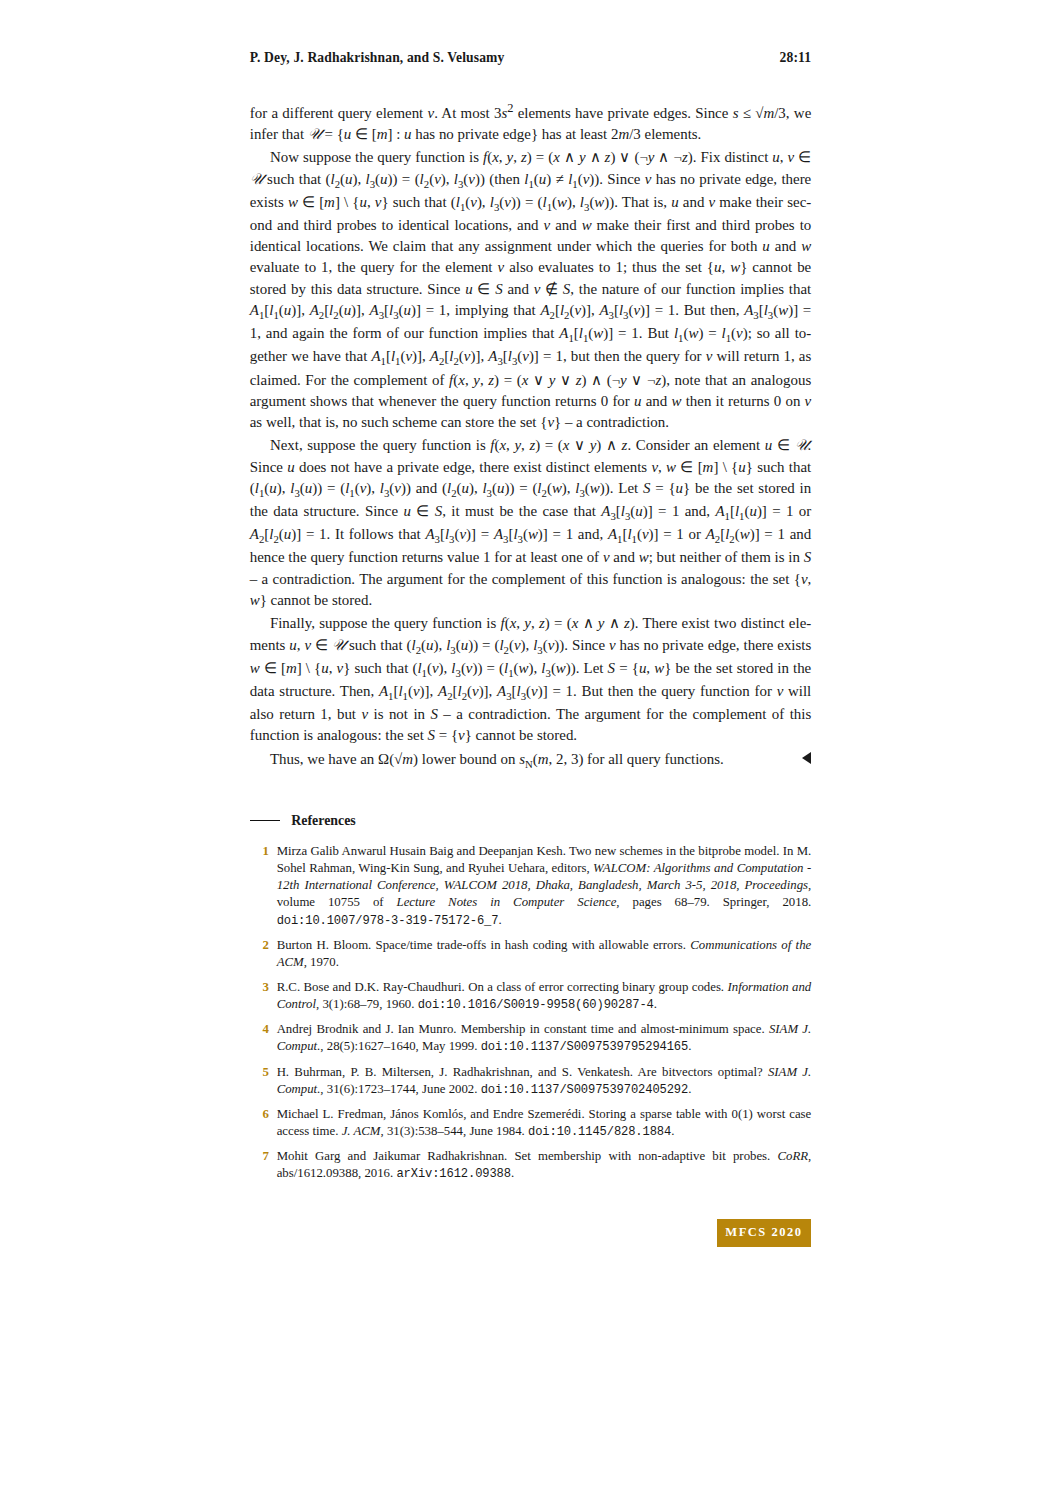P. Dey, J. Radhakrishnan, and S. Velusamy
28:11
for a different query element v. At most 3s2 elements have private edges. Since s ≤ √m/3, we infer that 𝒰 = {u ∈ [m] : u has no private edge} has at least 2m/3 elements.
Now suppose the query function is f(x, y, z) = (x ∧ y ∧ z) ∨ (¬y ∧ ¬z). Fix distinct u, v ∈ 𝒰 such that (l2(u), l3(u)) = (l2(v), l3(v)) (then l1(u) ≠ l1(v)). Since v has no private edge, there exists w ∈ [m] \ {u, v} such that (l1(v), l3(v)) = (l1(w), l3(w)). That is, u and v make their second and third probes to identical locations, and v and w make their first and third probes to identical locations. We claim that any assignment under which the queries for both u and w evaluate to 1, the query for the element v also evaluates to 1; thus the set {u, w} cannot be stored by this data structure. Since u ∈ S and v ∉ S, the nature of our function implies that A1[l1(u)], A2[l2(u)], A3[l3(u)] = 1, implying that A2[l2(v)], A3[l3(v)] = 1. But then, A3[l3(w)] = 1, and again the form of our function implies that A1[l1(w)] = 1. But l1(w) = l1(v); so all together we have that A1[l1(v)], A2[l2(v)], A3[l3(v)] = 1, but then the query for v will return 1, as claimed. For the complement of f(x, y, z) = (x ∨ y ∨ z) ∧ (¬y ∨ ¬z), note that an analogous argument shows that whenever the query function returns 0 for u and w then it returns 0 on v as well, that is, no such scheme can store the set {v} – a contradiction.
Next, suppose the query function is f(x, y, z) = (x ∨ y) ∧ z. Consider an element u ∈ 𝒰. Since u does not have a private edge, there exist distinct elements v, w ∈ [m] \ {u} such that (l1(u), l3(u)) = (l1(v), l3(v)) and (l2(u), l3(u)) = (l2(w), l3(w)). Let S = {u} be the set stored in the data structure. Since u ∈ S, it must be the case that A3[l3(u)] = 1 and, A1[l1(u)] = 1 or A2[l2(u)] = 1. It follows that A3[l3(v)] = A3[l3(w)] = 1 and, A1[l1(v)] = 1 or A2[l2(w)] = 1 and hence the query function returns value 1 for at least one of v and w; but neither of them is in S – a contradiction. The argument for the complement of this function is analogous: the set {v, w} cannot be stored.
Finally, suppose the query function is f(x, y, z) = (x ∧ y ∧ z). There exist two distinct elements u, v ∈ 𝒰 such that (l2(u), l3(u)) = (l2(v), l3(v)). Since v has no private edge, there exists w ∈ [m] \ {u, v} such that (l1(v), l3(v)) = (l1(w), l3(w)). Let S = {u, w} be the set stored in the data structure. Then, A1[l1(v)], A2[l2(v)], A3[l3(v)] = 1. But then the query function for v will also return 1, but v is not in S – a contradiction. The argument for the complement of this function is analogous: the set S = {v} cannot be stored.
Thus, we have an Ω(√m) lower bound on sN(m, 2, 3) for all query functions.
References
Mirza Galib Anwarul Husain Baig and Deepanjan Kesh. Two new schemes in the bitprobe model. In M. Sohel Rahman, Wing-Kin Sung, and Ryuhei Uehara, editors, WALCOM: Algorithms and Computation - 12th International Conference, WALCOM 2018, Dhaka, Bangladesh, March 3-5, 2018, Proceedings, volume 10755 of Lecture Notes in Computer Science, pages 68–79. Springer, 2018. doi:10.1007/978-3-319-75172-6_7.
Burton H. Bloom. Space/time trade-offs in hash coding with allowable errors. Communications of the ACM, 1970.
R.C. Bose and D.K. Ray-Chaudhuri. On a class of error correcting binary group codes. Information and Control, 3(1):68–79, 1960. doi:10.1016/S0019-9958(60)90287-4.
Andrej Brodnik and J. Ian Munro. Membership in constant time and almost-minimum space. SIAM J. Comput., 28(5):1627–1640, May 1999. doi:10.1137/S0097539795294165.
H. Buhrman, P. B. Miltersen, J. Radhakrishnan, and S. Venkatesh. Are bitvectors optimal? SIAM J. Comput., 31(6):1723–1744, June 2002. doi:10.1137/S0097539702405292.
Michael L. Fredman, János Komlós, and Endre Szemerédi. Storing a sparse table with 0(1) worst case access time. J. ACM, 31(3):538–544, June 1984. doi:10.1145/828.1884.
Mohit Garg and Jaikumar Radhakrishnan. Set membership with non-adaptive bit probes. CoRR, abs/1612.09388, 2016. arXiv:1612.09388.
MFCS 2020